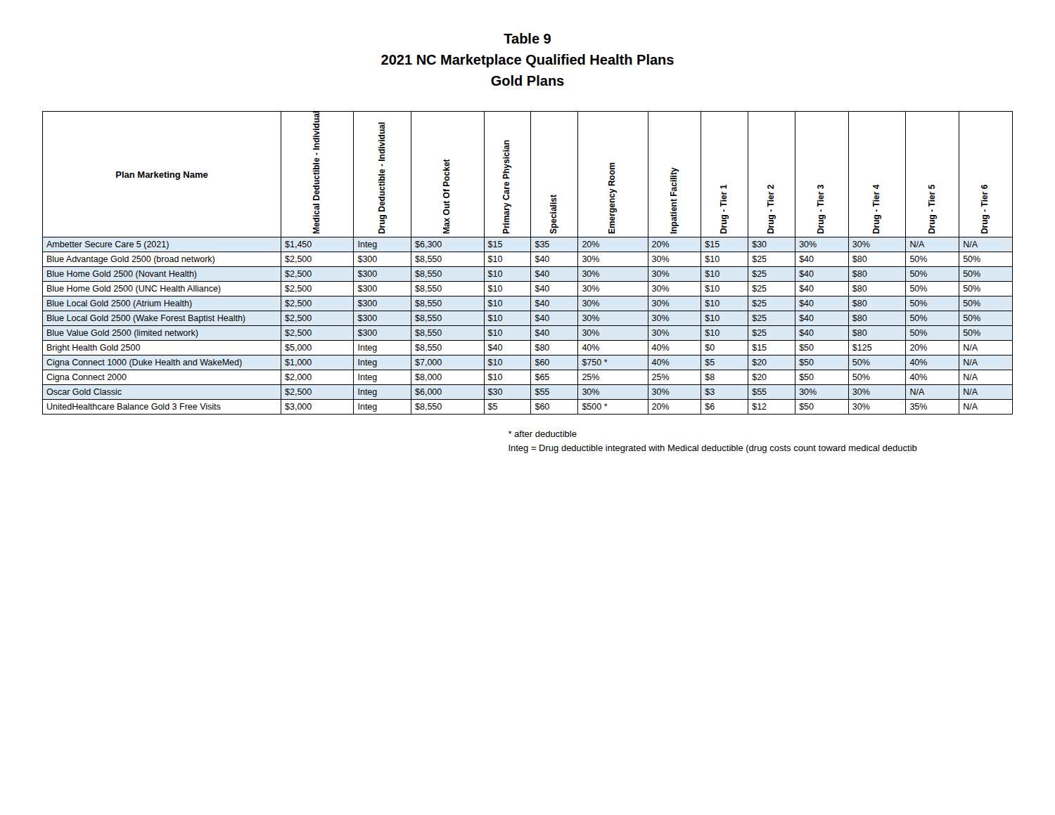Table 9
2021 NC Marketplace Qualified Health Plans
Gold Plans
| Plan Marketing Name | Medical Deductible - Individual | Drug Deductible - Individual | Max Out Of Pocket | Primary Care Physician | Specialist | Emergency Room | Inpatient Facility | Drug - Tier 1 | Drug - Tier 2 | Drug - Tier 3 | Drug - Tier 4 | Drug - Tier 5 | Drug - Tier 6 |
| --- | --- | --- | --- | --- | --- | --- | --- | --- | --- | --- | --- | --- | --- |
| Ambetter Secure Care 5 (2021) | $1,450 | Integ | $6,300 | $15 | $35 | 20% | 20% | $15 | $30 | 30% | 30% | N/A | N/A |
| Blue Advantage Gold 2500 (broad network) | $2,500 | $300 | $8,550 | $10 | $40 | 30% | 30% | $10 | $25 | $40 | $80 | 50% | 50% |
| Blue Home Gold 2500 (Novant Health) | $2,500 | $300 | $8,550 | $10 | $40 | 30% | 30% | $10 | $25 | $40 | $80 | 50% | 50% |
| Blue Home Gold 2500 (UNC Health Alliance) | $2,500 | $300 | $8,550 | $10 | $40 | 30% | 30% | $10 | $25 | $40 | $80 | 50% | 50% |
| Blue Local Gold 2500 (Atrium Health) | $2,500 | $300 | $8,550 | $10 | $40 | 30% | 30% | $10 | $25 | $40 | $80 | 50% | 50% |
| Blue Local Gold 2500 (Wake Forest Baptist Health) | $2,500 | $300 | $8,550 | $10 | $40 | 30% | 30% | $10 | $25 | $40 | $80 | 50% | 50% |
| Blue Value Gold 2500 (limited network) | $2,500 | $300 | $8,550 | $10 | $40 | 30% | 30% | $10 | $25 | $40 | $80 | 50% | 50% |
| Bright Health Gold 2500 | $5,000 | Integ | $8,550 | $40 | $80 | 40% | 40% | $0 | $15 | $50 | $125 | 20% | N/A |
| Cigna Connect 1000 (Duke Health and WakeMed) | $1,000 | Integ | $7,000 | $10 | $60 | $750 * | 40% | $5 | $20 | $50 | 50% | 40% | N/A |
| Cigna Connect 2000 | $2,000 | Integ | $8,000 | $10 | $65 | 25% | 25% | $8 | $20 | $50 | 50% | 40% | N/A |
| Oscar Gold Classic | $2,500 | Integ | $6,000 | $30 | $55 | 30% | 30% | $3 | $55 | 30% | 30% | N/A | N/A |
| UnitedHealthcare Balance Gold 3 Free Visits | $3,000 | Integ | $8,550 | $5 | $60 | $500 * | 20% | $6 | $12 | $50 | 30% | 35% | N/A |
* after deductible
Integ = Drug deductible integrated with Medical deductible (drug costs count toward medical deductib